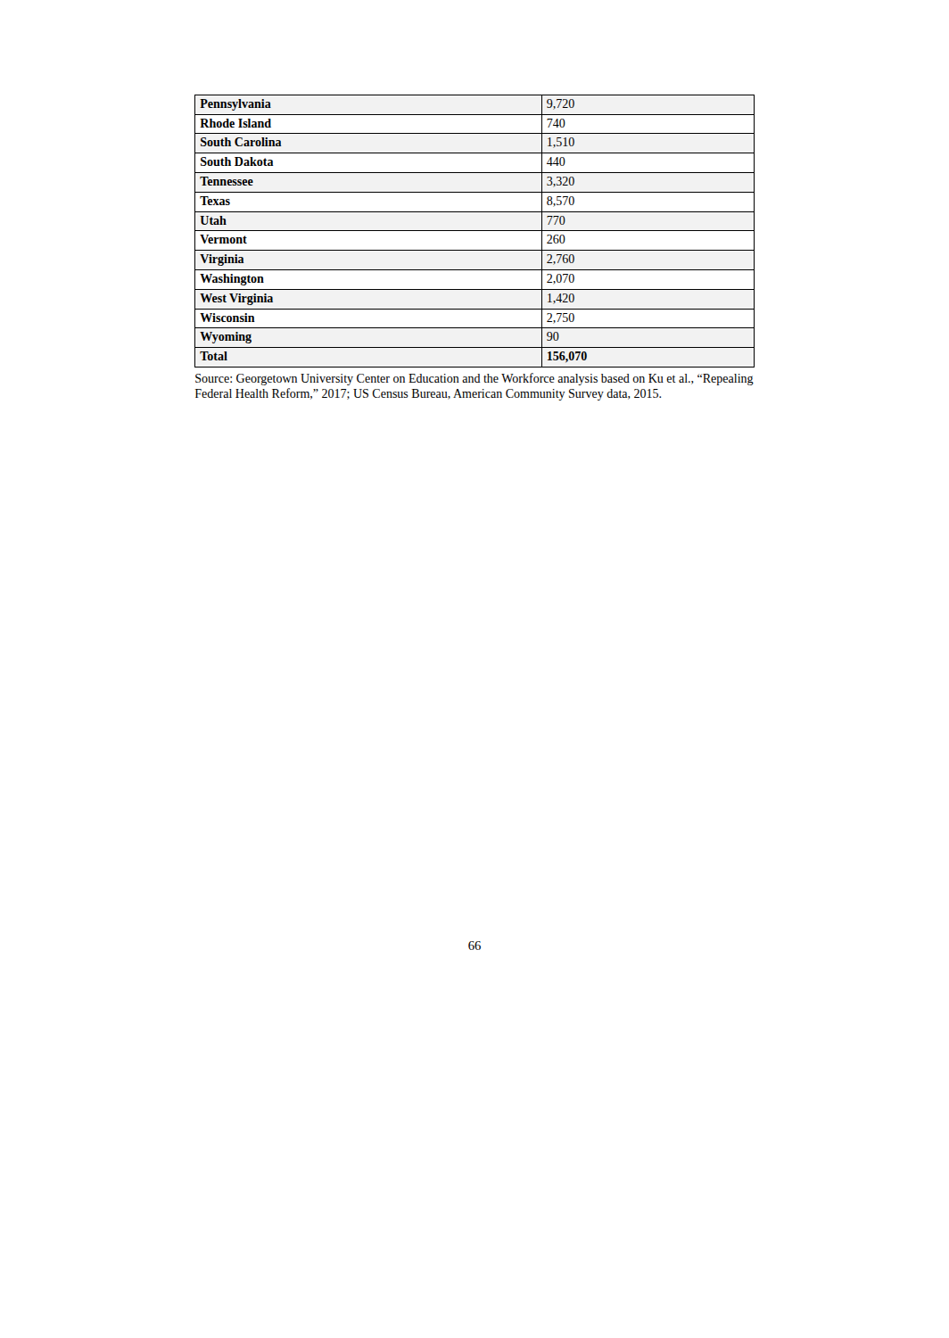| Pennsylvania | 9,720 |
| Rhode Island | 740 |
| South Carolina | 1,510 |
| South Dakota | 440 |
| Tennessee | 3,320 |
| Texas | 8,570 |
| Utah | 770 |
| Vermont | 260 |
| Virginia | 2,760 |
| Washington | 2,070 |
| West Virginia | 1,420 |
| Wisconsin | 2,750 |
| Wyoming | 90 |
| Total | 156,070 |
Source: Georgetown University Center on Education and the Workforce analysis based on Ku et al., “Repealing Federal Health Reform,” 2017; US Census Bureau, American Community Survey data, 2015.
66